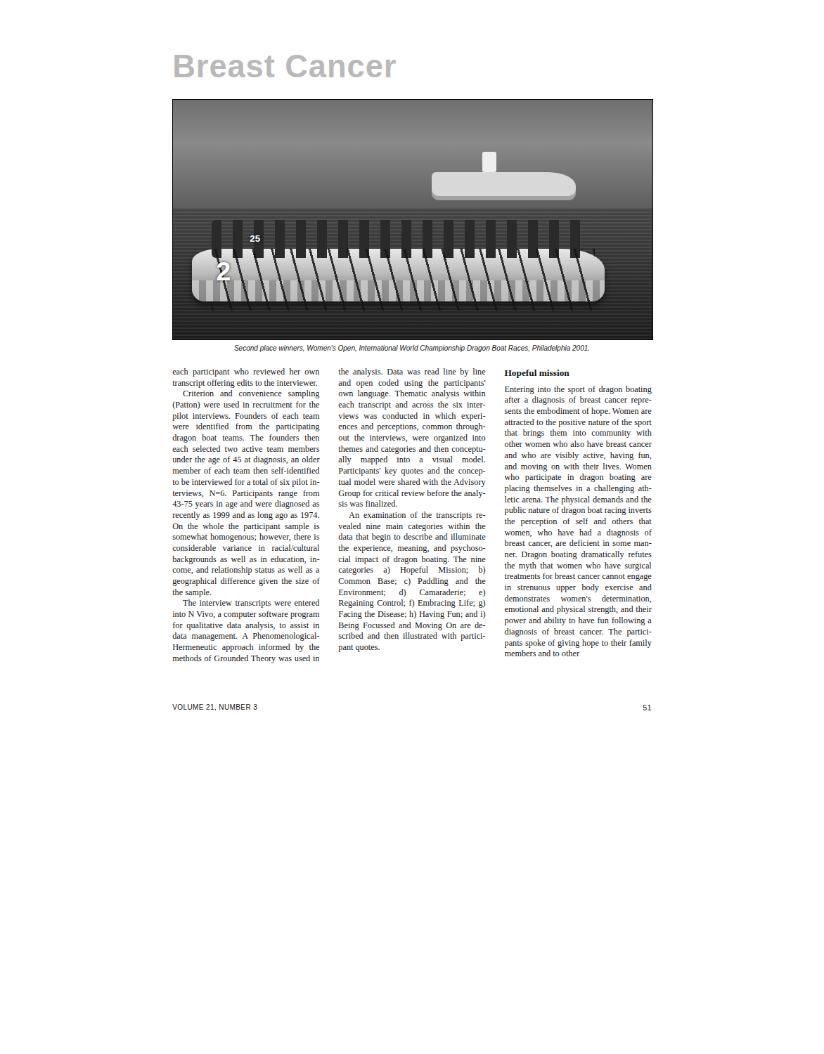Breast Cancer
2
25
Second place winners, Women's Open, International World Championship Dragon Boat Races, Philadelphia 2001.
each participant who reviewed her own transcript offering edits to the interviewer.
Criterion and convenience sampling (Patton) were used in recruitment for the pilot interviews. Founders of each team were identified from the participating dragon boat teams. The founders then each selected two active team members under the age of 45 at diagnosis, an older member of each team then self-identified to be interviewed for a total of six pilot interviews, N=6. Participants range from 43-75 years in age and were diagnosed as recently as 1999 and as long ago as 1974. On the whole the participant sample is somewhat homogenous; however, there is considerable variance in racial/cultural backgrounds as well as in education, income, and relationship status as well as a geographical difference given the size of the sample.
The interview transcripts were entered into N Vivo, a computer software program for qualitative data analysis, to assist in data management. A Phenomenological-Hermeneutic approach informed by the methods of Grounded Theory was used in the analysis. Data was read line by line and open coded using the participants' own language. Thematic analysis within each transcript and across the six interviews was conducted in which experiences and perceptions, common throughout the interviews, were organized into themes and categories and then conceptually mapped into a visual model. Participants' key quotes and the conceptual model were shared with the Advisory Group for critical review before the analysis was finalized.
An examination of the transcripts revealed nine main categories within the data that begin to describe and illuminate the experience, meaning, and psychosocial impact of dragon boating. The nine categories a) Hopeful Mission; b) Common Base; c) Paddling and the Environment; d) Camaraderie; e) Regaining Control; f) Embracing Life; g) Facing the Disease; h) Having Fun; and i) Being Focussed and Moving On are described and then illustrated with participant quotes.
Hopeful mission
Entering into the sport of dragon boating after a diagnosis of breast cancer represents the embodiment of hope. Women are attracted to the positive nature of the sport that brings them into community with other women who also have breast cancer and who are visibly active, having fun, and moving on with their lives. Women who participate in dragon boating are placing themselves in a challenging athletic arena. The physical demands and the public nature of dragon boat racing inverts the perception of self and others that women, who have had a diagnosis of breast cancer, are deficient in some manner. Dragon boating dramatically refutes the myth that women who have surgical treatments for breast cancer cannot engage in strenuous upper body exercise and demonstrates women's determination, emotional and physical strength, and their power and ability to have fun following a diagnosis of breast cancer. The participants spoke of giving hope to their family members and to other
VOLUME 21, NUMBER 3
51